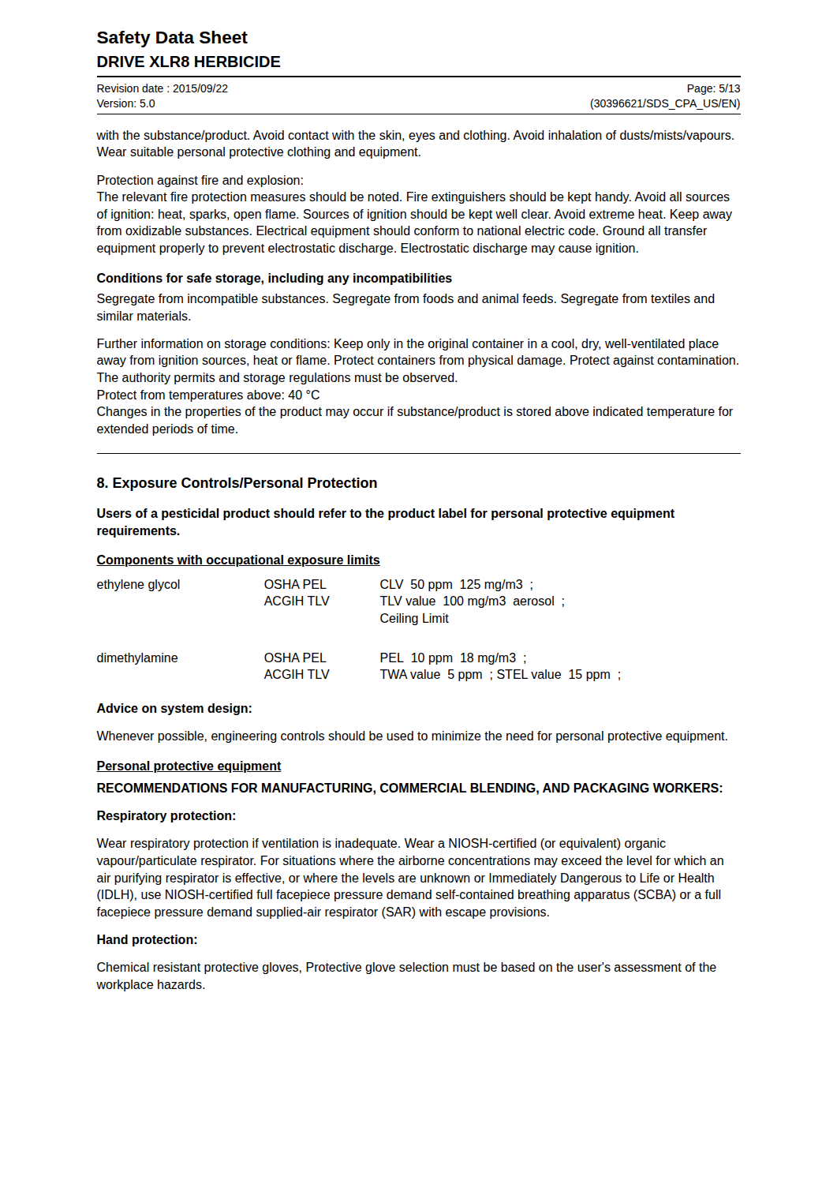Safety Data Sheet
DRIVE XLR8 HERBICIDE
| Revision date : 2015/09/22 | Page: 5/13 |
| Version: 5.0 | (30396621/SDS_CPA_US/EN) |
with the substance/product. Avoid contact with the skin, eyes and clothing. Avoid inhalation of dusts/mists/vapours. Wear suitable personal protective clothing and equipment.
Protection against fire and explosion:
The relevant fire protection measures should be noted. Fire extinguishers should be kept handy. Avoid all sources of ignition: heat, sparks, open flame. Sources of ignition should be kept well clear. Avoid extreme heat. Keep away from oxidizable substances. Electrical equipment should conform to national electric code. Ground all transfer equipment properly to prevent electrostatic discharge. Electrostatic discharge may cause ignition.
Conditions for safe storage, including any incompatibilities
Segregate from incompatible substances. Segregate from foods and animal feeds. Segregate from textiles and similar materials.
Further information on storage conditions: Keep only in the original container in a cool, dry, well-ventilated place away from ignition sources, heat or flame. Protect containers from physical damage. Protect against contamination. The authority permits and storage regulations must be observed.
Protect from temperatures above: 40 °C
Changes in the properties of the product may occur if substance/product is stored above indicated temperature for extended periods of time.
8. Exposure Controls/Personal Protection
Users of a pesticidal product should refer to the product label for personal protective equipment requirements.
Components with occupational exposure limits
| ethylene glycol | OSHA PEL ACGIH TLV | CLV 50 ppm 125 mg/m3 ; TLV value 100 mg/m3 aerosol ; Ceiling Limit |
| dimethylamine | OSHA PEL ACGIH TLV | PEL 10 ppm 18 mg/m3 ; TWA value 5 ppm ; STEL value 15 ppm ; |
Advice on system design:
Whenever possible, engineering controls should be used to minimize the need for personal protective equipment.
Personal protective equipment
RECOMMENDATIONS FOR MANUFACTURING, COMMERCIAL BLENDING, AND PACKAGING WORKERS:
Respiratory protection:
Wear respiratory protection if ventilation is inadequate. Wear a NIOSH-certified (or equivalent) organic vapour/particulate respirator. For situations where the airborne concentrations may exceed the level for which an air purifying respirator is effective, or where the levels are unknown or Immediately Dangerous to Life or Health (IDLH), use NIOSH-certified full facepiece pressure demand self-contained breathing apparatus (SCBA) or a full facepiece pressure demand supplied-air respirator (SAR) with escape provisions.
Hand protection:
Chemical resistant protective gloves, Protective glove selection must be based on the user's assessment of the workplace hazards.